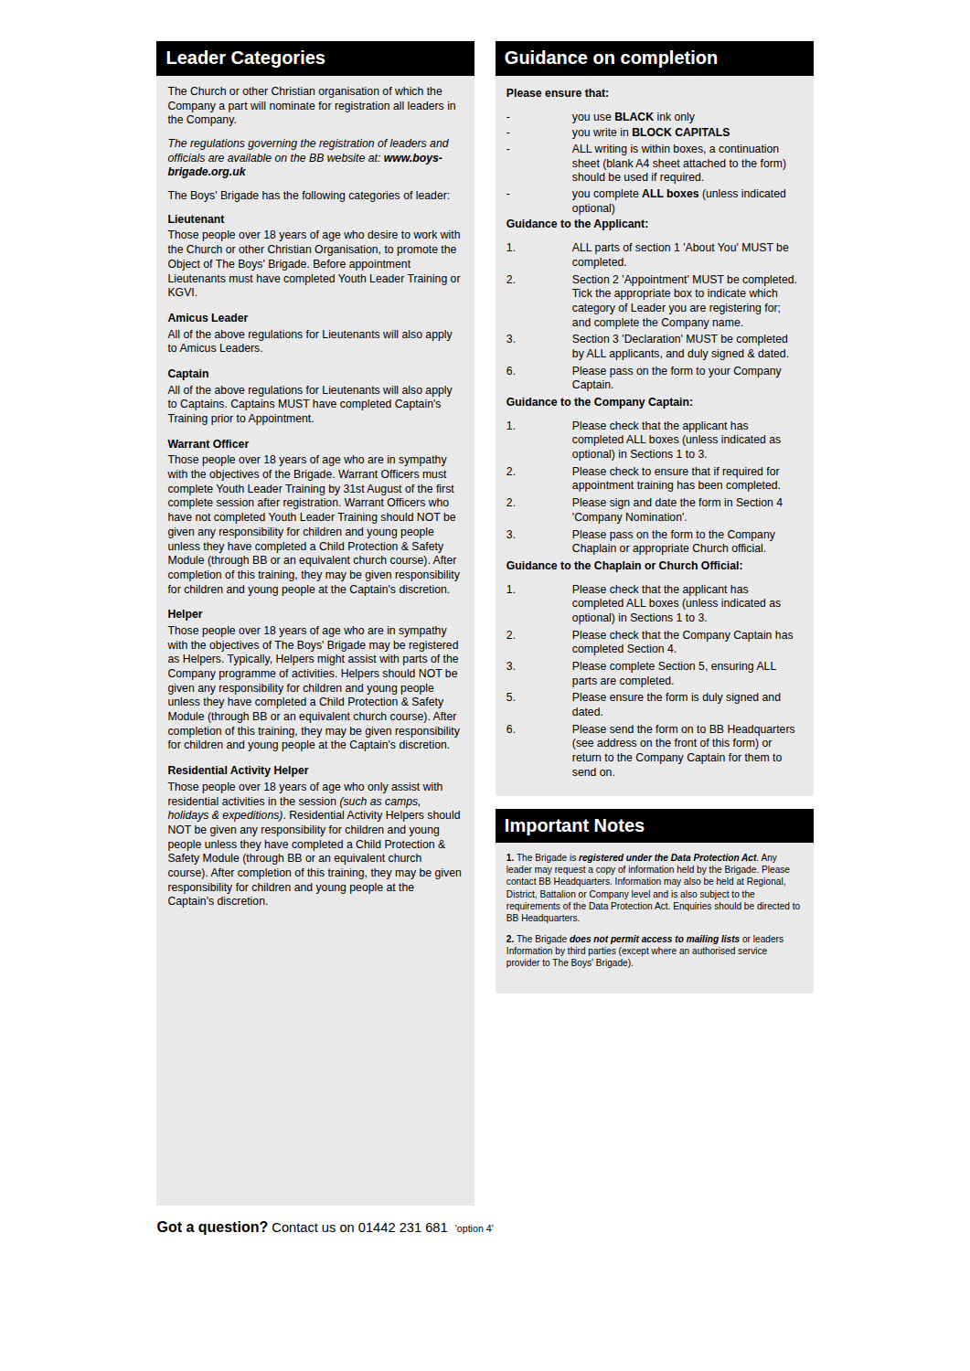Leader Categories
The Church or other Christian organisation of which the Company a part will nominate for registration all leaders in the Company.
The regulations governing the registration of leaders and officials are available on the BB website at: www.boys-brigade.org.uk
The Boys' Brigade has the following categories of leader:
Lieutenant
Those people over 18 years of age who desire to work with the Church or other Christian Organisation, to promote the Object of The Boys' Brigade. Before appointment Lieutenants must have completed Youth Leader Training or KGVI.
Amicus Leader
All of the above regulations for Lieutenants will also apply to Amicus Leaders.
Captain
All of the above regulations for Lieutenants will also apply to Captains. Captains MUST have completed Captain's Training prior to Appointment.
Warrant Officer
Those people over 18 years of age who are in sympathy with the objectives of the Brigade. Warrant Officers must complete Youth Leader Training by 31st August of the first complete session after registration. Warrant Officers who have not completed Youth Leader Training should NOT be given any responsibility for children and young people unless they have completed a Child Protection & Safety Module (through BB or an equivalent church course). After completion of this training, they may be given responsibility for children and young people at the Captain's discretion.
Helper
Those people over 18 years of age who are in sympathy with the objectives of The Boys' Brigade may be registered as Helpers. Typically, Helpers might assist with parts of the Company programme of activities. Helpers should NOT be given any responsibility for children and young people unless they have completed a Child Protection & Safety Module (through BB or an equivalent church course). After completion of this training, they may be given responsibility for children and young people at the Captain's discretion.
Residential Activity Helper
Those people over 18 years of age who only assist with residential activities in the session (such as camps, holidays & expeditions). Residential Activity Helpers should NOT be given any responsibility for children and young people unless they have completed a Child Protection & Safety Module (through BB or an equivalent church course). After completion of this training, they may be given responsibility for children and young people at the Captain's discretion.
Guidance on completion
Please ensure that:
you use BLACK ink only
you write in BLOCK CAPITALS
ALL writing is within boxes, a continuation sheet (blank A4 sheet attached to the form) should be used if required.
you complete ALL boxes (unless indicated optional)
Guidance to the Applicant:
1. ALL parts of section 1 'About You' MUST be completed.
2. Section 2 'Appointment' MUST be completed. Tick the appropriate box to indicate which category of Leader you are registering for; and complete the Company name.
3. Section 3 'Declaration' MUST be completed by ALL applicants, and duly signed & dated.
6. Please pass on the form to your Company Captain.
Guidance to the Company Captain:
1. Please check that the applicant has completed ALL boxes (unless indicated as optional) in Sections 1 to 3.
2. Please check to ensure that if required for appointment training has been completed.
2. Please sign and date the form in Section 4 'Company Nomination'.
3. Please pass on the form to the Company Chaplain or appropriate Church official.
Guidance to the Chaplain or Church Official:
1. Please check that the applicant has completed ALL boxes (unless indicated as optional) in Sections 1 to 3.
2. Please check that the Company Captain has completed Section 4.
3. Please complete Section 5, ensuring ALL parts are completed.
5. Please ensure the form is duly signed and dated.
6. Please send the form on to BB Headquarters (see address on the front of this form) or return to the Company Captain for them to send on.
Important Notes
1. The Brigade is registered under the Data Protection Act. Any leader may request a copy of information held by the Brigade. Please contact BB Headquarters. Information may also be held at Regional, District, Battalion or Company level and is also subject to the requirements of the Data Protection Act. Enquiries should be directed to BB Headquarters.
2. The Brigade does not permit access to mailing lists or leaders Information by third parties (except where an authorised service provider to The Boys' Brigade).
Got a question? Contact us on 01442 231 681 'option 4'